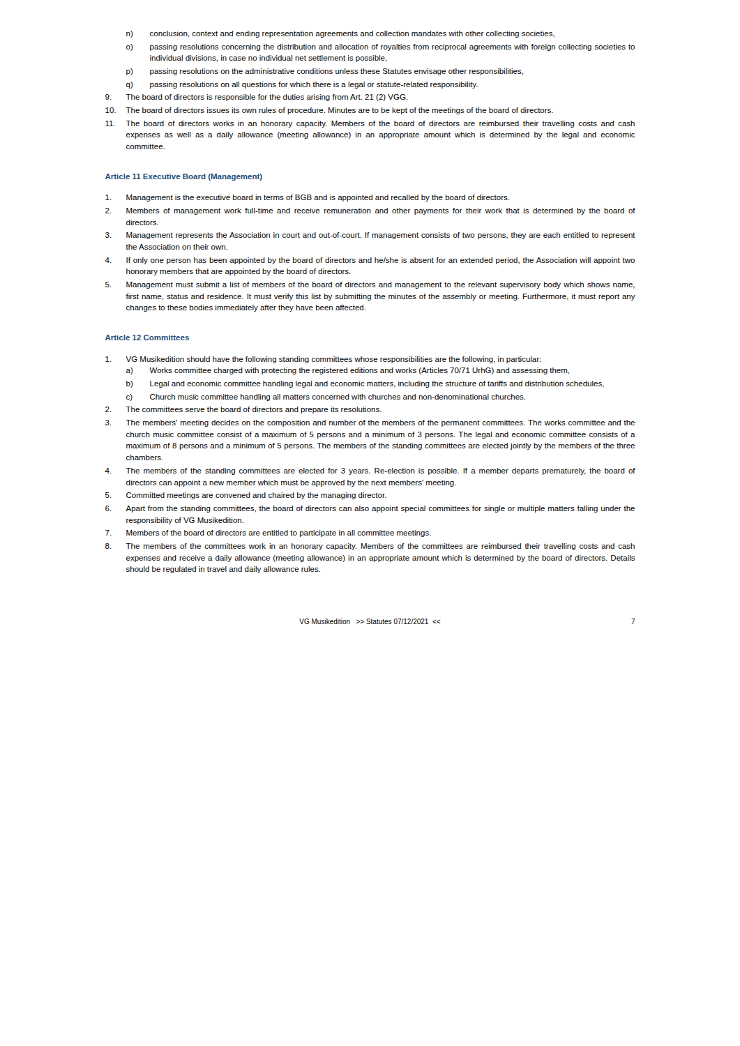n) conclusion, context and ending representation agreements and collection mandates with other collecting societies,
o) passing resolutions concerning the distribution and allocation of royalties from reciprocal agreements with foreign collecting societies to individual divisions, in case no individual net settlement is possible,
p) passing resolutions on the administrative conditions unless these Statutes envisage other responsibilities,
q) passing resolutions on all questions for which there is a legal or statute-related responsibility.
9. The board of directors is responsible for the duties arising from Art. 21 (2) VGG.
10. The board of directors issues its own rules of procedure. Minutes are to be kept of the meetings of the board of directors.
11. The board of directors works in an honorary capacity. Members of the board of directors are reimbursed their travelling costs and cash expenses as well as a daily allowance (meeting allowance) in an appropriate amount which is determined by the legal and economic committee.
Article 11 Executive Board (Management)
1. Management is the executive board in terms of BGB and is appointed and recalled by the board of directors.
2. Members of management work full-time and receive remuneration and other payments for their work that is determined by the board of directors.
3. Management represents the Association in court and out-of-court. If management consists of two persons, they are each entitled to represent the Association on their own.
4. If only one person has been appointed by the board of directors and he/she is absent for an extended period, the Association will appoint two honorary members that are appointed by the board of directors.
5. Management must submit a list of members of the board of directors and management to the relevant supervisory body which shows name, first name, status and residence. It must verify this list by submitting the minutes of the assembly or meeting. Furthermore, it must report any changes to these bodies immediately after they have been affected.
Article 12 Committees
1. VG Musikedition should have the following standing committees whose responsibilities are the following, in particular:
a) Works committee charged with protecting the registered editions and works (Articles 70/71 UrhG) and assessing them,
b) Legal and economic committee handling legal and economic matters, including the structure of tariffs and distribution schedules,
c) Church music committee handling all matters concerned with churches and non-denominational churches.
2. The committees serve the board of directors and prepare its resolutions.
3. The members' meeting decides on the composition and number of the members of the permanent committees. The works committee and the church music committee consist of a maximum of 5 persons and a minimum of 3 persons. The legal and economic committee consists of a maximum of 8 persons and a minimum of 5 persons. The members of the standing committees are elected jointly by the members of the three chambers.
4. The members of the standing committees are elected for 3 years. Re-election is possible. If a member departs prematurely, the board of directors can appoint a new member which must be approved by the next members' meeting.
5. Committed meetings are convened and chaired by the managing director.
6. Apart from the standing committees, the board of directors can also appoint special committees for single or multiple matters falling under the responsibility of VG Musikedition.
7. Members of the board of directors are entitled to participate in all committee meetings.
8. The members of the committees work in an honorary capacity. Members of the committees are reimbursed their travelling costs and cash expenses and receive a daily allowance (meeting allowance) in an appropriate amount which is determined by the board of directors. Details should be regulated in travel and daily allowance rules.
VG Musikedition >> Statutes 07/12/2021 << 7